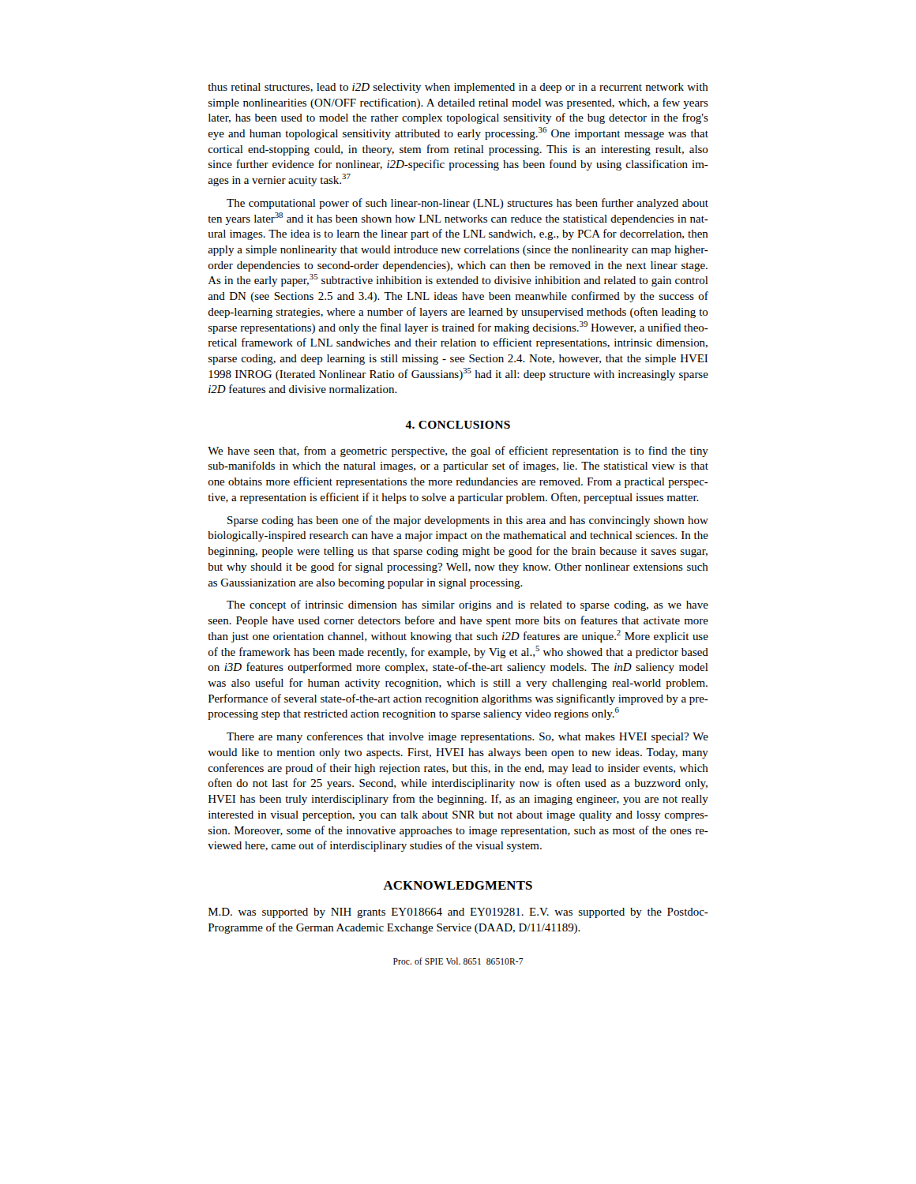thus retinal structures, lead to i2D selectivity when implemented in a deep or in a recurrent network with simple nonlinearities (ON/OFF rectification). A detailed retinal model was presented, which, a few years later, has been used to model the rather complex topological sensitivity of the bug detector in the frog's eye and human topological sensitivity attributed to early processing.36 One important message was that cortical end-stopping could, in theory, stem from retinal processing. This is an interesting result, also since further evidence for nonlinear, i2D-specific processing has been found by using classification images in a vernier acuity task.37
The computational power of such linear-non-linear (LNL) structures has been further analyzed about ten years later38 and it has been shown how LNL networks can reduce the statistical dependencies in natural images. The idea is to learn the linear part of the LNL sandwich, e.g., by PCA for decorrelation, then apply a simple nonlinearity that would introduce new correlations (since the nonlinearity can map higher-order dependencies to second-order dependencies), which can then be removed in the next linear stage. As in the early paper,35 subtractive inhibition is extended to divisive inhibition and related to gain control and DN (see Sections 2.5 and 3.4). The LNL ideas have been meanwhile confirmed by the success of deep-learning strategies, where a number of layers are learned by unsupervised methods (often leading to sparse representations) and only the final layer is trained for making decisions.39 However, a unified theoretical framework of LNL sandwiches and their relation to efficient representations, intrinsic dimension, sparse coding, and deep learning is still missing - see Section 2.4. Note, however, that the simple HVEI 1998 INROG (Iterated Nonlinear Ratio of Gaussians)35 had it all: deep structure with increasingly sparse i2D features and divisive normalization.
4. CONCLUSIONS
We have seen that, from a geometric perspective, the goal of efficient representation is to find the tiny sub-manifolds in which the natural images, or a particular set of images, lie. The statistical view is that one obtains more efficient representations the more redundancies are removed. From a practical perspective, a representation is efficient if it helps to solve a particular problem. Often, perceptual issues matter.
Sparse coding has been one of the major developments in this area and has convincingly shown how biologically-inspired research can have a major impact on the mathematical and technical sciences. In the beginning, people were telling us that sparse coding might be good for the brain because it saves sugar, but why should it be good for signal processing? Well, now they know. Other nonlinear extensions such as Gaussianization are also becoming popular in signal processing.
The concept of intrinsic dimension has similar origins and is related to sparse coding, as we have seen. People have used corner detectors before and have spent more bits on features that activate more than just one orientation channel, without knowing that such i2D features are unique.2 More explicit use of the framework has been made recently, for example, by Vig et al.,5 who showed that a predictor based on i3D features outperformed more complex, state-of-the-art saliency models. The inD saliency model was also useful for human activity recognition, which is still a very challenging real-world problem. Performance of several state-of-the-art action recognition algorithms was significantly improved by a preprocessing step that restricted action recognition to sparse saliency video regions only.6
There are many conferences that involve image representations. So, what makes HVEI special? We would like to mention only two aspects. First, HVEI has always been open to new ideas. Today, many conferences are proud of their high rejection rates, but this, in the end, may lead to insider events, which often do not last for 25 years. Second, while interdisciplinarity now is often used as a buzzword only, HVEI has been truly interdisciplinary from the beginning. If, as an imaging engineer, you are not really interested in visual perception, you can talk about SNR but not about image quality and lossy compression. Moreover, some of the innovative approaches to image representation, such as most of the ones reviewed here, came out of interdisciplinary studies of the visual system.
ACKNOWLEDGMENTS
M.D. was supported by NIH grants EY018664 and EY019281. E.V. was supported by the Postdoc-Programme of the German Academic Exchange Service (DAAD, D/11/41189).
Proc. of SPIE Vol. 8651 86510R-7